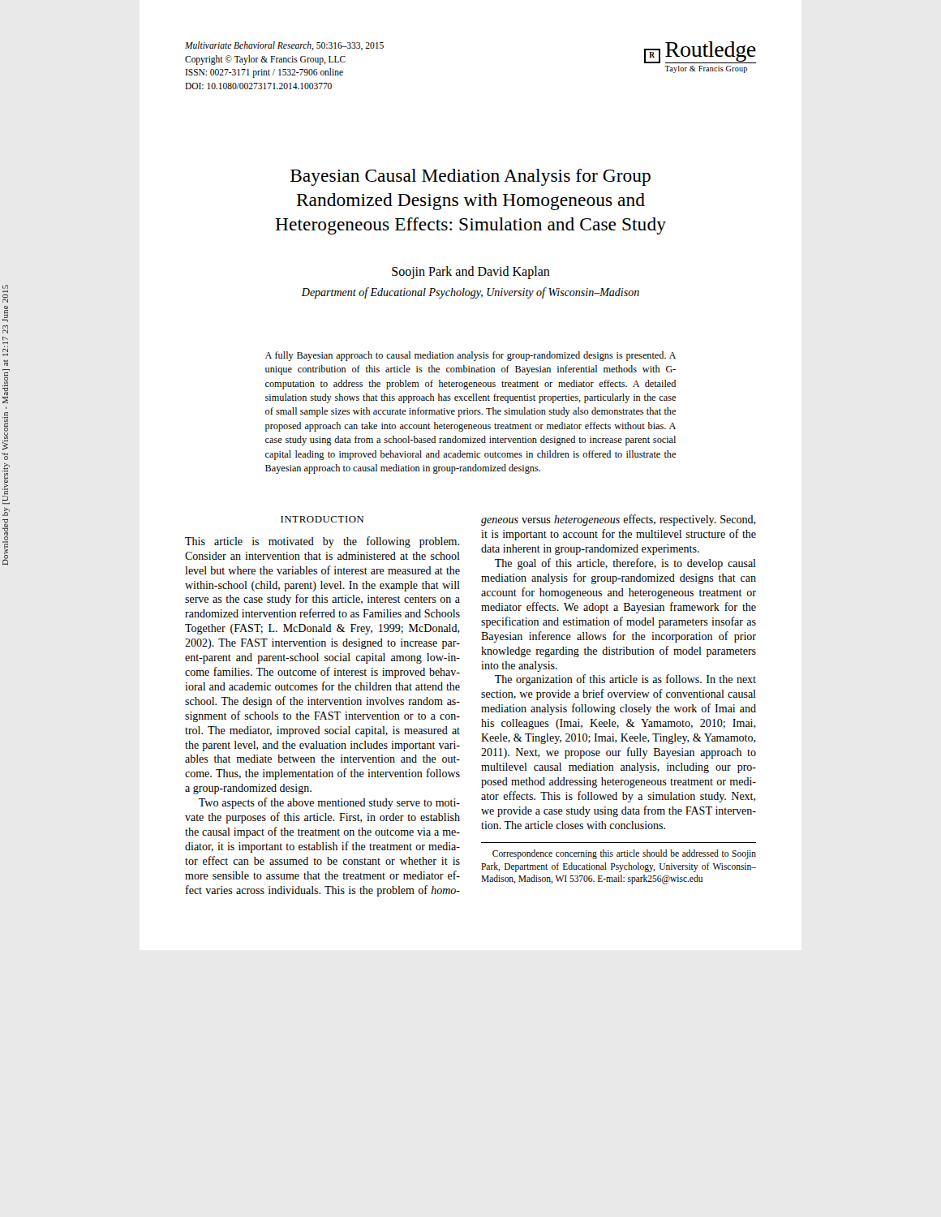Downloaded by [University of Wisconsin - Madison] at 12:17 23 June 2015
Multivariate Behavioral Research, 50:316–333, 2015
Copyright © Taylor & Francis Group, LLC
ISSN: 0027-3171 print / 1532-7906 online
DOI: 10.1080/00273171.2014.1003770
RRoutledge Taylor & Francis Group
Bayesian Causal Mediation Analysis for Group
Randomized Designs with Homogeneous and
Heterogeneous Effects: Simulation and Case Study
Soojin Park and David Kaplan
Department of Educational Psychology, University of Wisconsin–Madison
A fully Bayesian approach to causal mediation analysis for group-randomized designs is presented. A unique contribution of this article is the combination of Bayesian inferential methods with G-computation to address the problem of heterogeneous treatment or mediator effects. A detailed simulation study shows that this approach has excellent frequentist properties, particularly in the case of small sample sizes with accurate informative priors. The simulation study also demonstrates that the proposed approach can take into account heterogeneous treatment or mediator effects without bias. A case study using data from a school-based randomized intervention designed to increase parent social capital leading to improved behavioral and academic outcomes in children is offered to illustrate the Bayesian approach to causal mediation in group-randomized designs.
INTRODUCTION
This article is motivated by the following problem. Consider an intervention that is administered at the school level but where the variables of interest are measured at the within-school (child, parent) level. In the example that will serve as the case study for this article, interest centers on a randomized intervention referred to as Families and Schools Together (FAST; L. McDonald & Frey, 1999; McDonald, 2002). The FAST intervention is designed to increase parent-parent and parent-school social capital among low-income families. The outcome of interest is improved behavioral and academic outcomes for the children that attend the school. The design of the intervention involves random assignment of schools to the FAST intervention or to a control. The mediator, improved social capital, is measured at the parent level, and the evaluation includes important variables that mediate between the intervention and the outcome. Thus, the implementation of the intervention follows a group-randomized design.
Two aspects of the above mentioned study serve to motivate the purposes of this article. First, in order to establish the causal impact of the treatment on the outcome via a mediator, it is important to establish if the treatment or mediator effect can be assumed to be constant or whether it is more sensible to assume that the treatment or mediator effect varies across individuals. This is the problem of homogeneous versus heterogeneous effects, respectively. Second, it is important to account for the multilevel structure of the data inherent in group-randomized experiments.
The goal of this article, therefore, is to develop causal mediation analysis for group-randomized designs that can account for homogeneous and heterogeneous treatment or mediator effects. We adopt a Bayesian framework for the specification and estimation of model parameters insofar as Bayesian inference allows for the incorporation of prior knowledge regarding the distribution of model parameters into the analysis.
The organization of this article is as follows. In the next section, we provide a brief overview of conventional causal mediation analysis following closely the work of Imai and his colleagues (Imai, Keele, & Yamamoto, 2010; Imai, Keele, & Tingley, 2010; Imai, Keele, Tingley, & Yamamoto, 2011). Next, we propose our fully Bayesian approach to multilevel causal mediation analysis, including our proposed method addressing heterogeneous treatment or mediator effects. This is followed by a simulation study. Next, we provide a case study using data from the FAST intervention. The article closes with conclusions.
Correspondence concerning this article should be addressed to Soojin Park, Department of Educational Psychology, University of Wisconsin–Madison, Madison, WI 53706. E-mail: spark256@wisc.edu